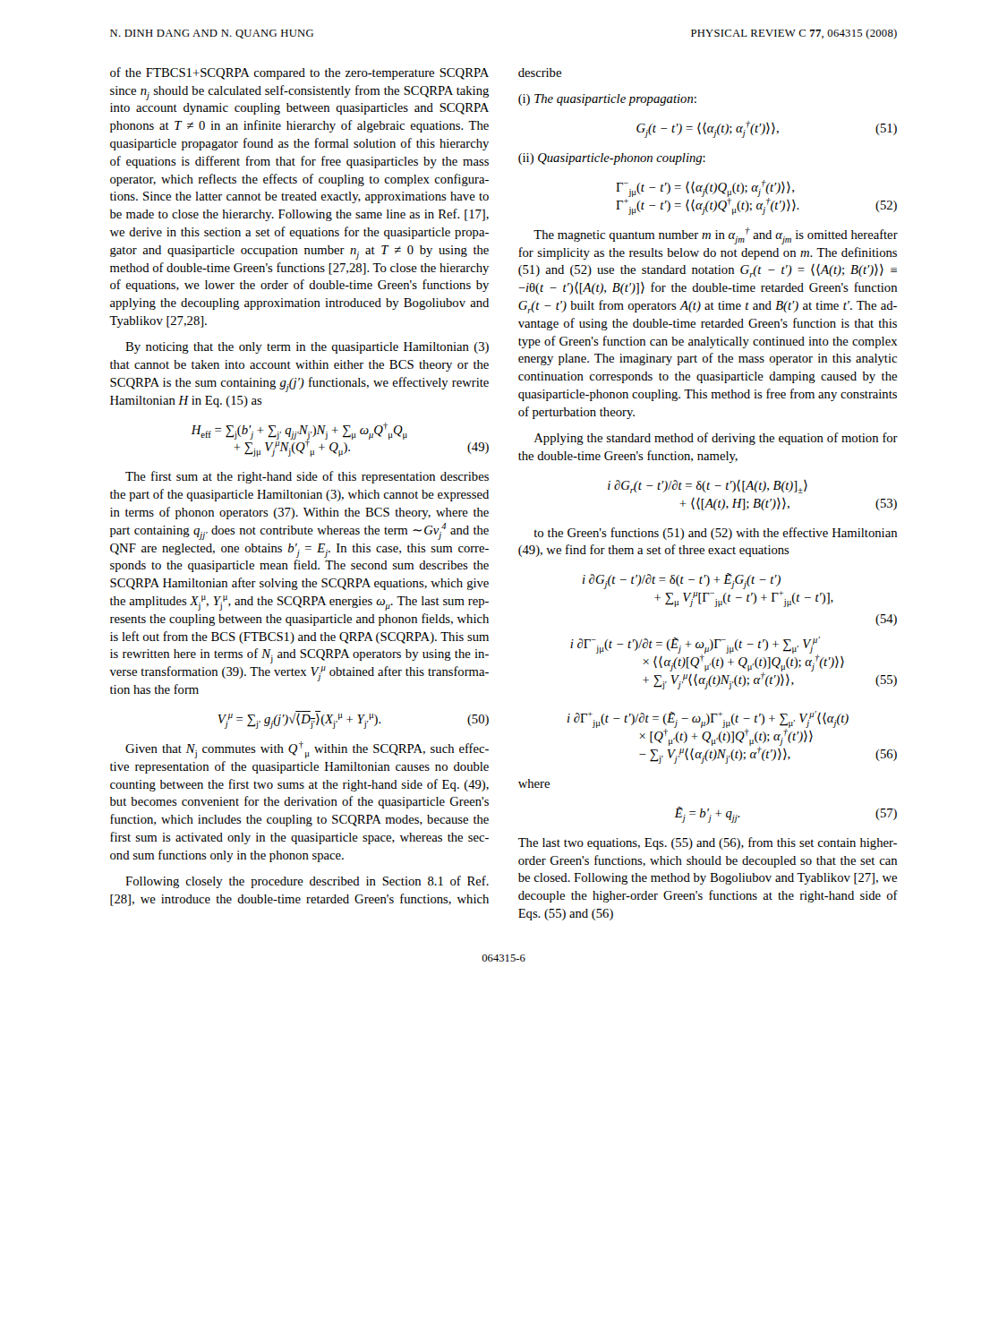N. Dinh Dang and N. Quang Hung
PHYSICAL REVIEW C 77, 064315 (2008)
of the FTBCS1+SCQRPA compared to the zero-temperature SCQRPA since nj should be calculated self-consistently from the SCQRPA taking into account dynamic coupling between quasiparticles and SCQRPA phonons at T ≠ 0 in an infinite hierarchy of algebraic equations. The quasiparticle propagator found as the formal solution of this hierarchy of equations is different from that for free quasiparticles by the mass operator, which reflects the effects of coupling to complex configurations. Since the latter cannot be treated exactly, approximations have to be made to close the hierarchy. Following the same line as in Ref. [17], we derive in this section a set of equations for the quasiparticle propagator and quasiparticle occupation number nj at T ≠ 0 by using the method of double-time Green's functions [27,28]. To close the hierarchy of equations, we lower the order of double-time Green's functions by applying the decoupling approximation introduced by Bogoliubov and Tyablikov [27,28].
By noticing that the only term in the quasiparticle Hamiltonian (3) that cannot be taken into account within either the BCS theory or the SCQRPA is the sum containing gj(j′) functionals, we effectively rewrite Hamiltonian H in Eq. (15) as
Heff = ∑j(b′j + ∑j′ qjj′Nj′)Nj + ∑μ ωμ Q†μQμ + ∑jμ Vjμ Nj(Q†μ + Qμ).
(49)
The first sum at the right-hand side of this representation describes the part of the quasiparticle Hamiltonian (3), which cannot be expressed in terms of phonon operators (37). Within the BCS theory, where the part containing qjj′ does not contribute whereas the term ∼Gvj4 and the QNF are neglected, one obtains b′j = Ej. In this case, this sum corresponds to the quasiparticle mean field. The second sum describes the SCQRPA Hamiltonian after solving the SCQRPA equations, which give the amplitudes Xjμ, Yjμ, and the SCQRPA energies ωμ. The last sum represents the coupling between the quasiparticle and phonon fields, which is left out from the BCS (FTBCS1) and the QRPA (SCQRPA). This sum is rewritten here in terms of Nj and SCQRPA operators by using the inverse transformation (39). The vertex Vjμ obtained after this transformation has the form
Vjμ = ∑j′ gj(j′)√⟨Dj′⟩(Xj′μ + Yj′μ).
(50)
Given that Nj commutes with Q†μ within the SCQRPA, such effective representation of the quasiparticle Hamiltonian causes no double counting between the first two sums at the right-hand side of Eq. (49), but becomes convenient for the derivation of the quasiparticle Green's function, which includes the coupling to SCQRPA modes, because the first sum is activated only in the quasiparticle space, whereas the second sum functions only in the phonon space.
Following closely the procedure described in Section 8.1 of Ref. [28], we introduce the double-time retarded Green's functions, which describe
(i) The quasiparticle propagation:
Gj(t − t′) = ⟨⟨αj(t); αj†(t′)⟩⟩,
(51)
(ii) Quasiparticle-phonon coupling:
Γ−jμ(t − t′) = ⟨⟨αj(t) Qμ(t); αj†(t′)⟩⟩, Γ+jμ(t − t′) = ⟨⟨αj(t) Q†μ(t); αj†(t′)⟩⟩.
(52)
The magnetic quantum number m in αjm† and αjm is omitted hereafter for simplicity as the results below do not depend on m. The definitions (51) and (52) use the standard notation Gr(t − t′) = ⟨⟨A(t); B(t′)⟩⟩ ≡ −iθ(t − t′)⟨[A(t), B(t′)]⟩ for the double-time retarded Green's function Gr(t − t′) built from operators A(t) at time t and B(t′) at time t′. The advantage of using the double-time retarded Green's function is that this type of Green's function can be analytically continued into the complex energy plane. The imaginary part of the mass operator in this analytic continuation corresponds to the quasiparticle damping caused by the quasiparticle-phonon coupling. This method is free from any constraints of perturbation theory.
Applying the standard method of deriving the equation of motion for the double-time Green's function, namely,
i ∂Gr(t − t′)/∂t = δ(t − t′)⟨[A(t), B(t)]±⟩ + ⟨⟨[A(t), H]; B(t′)⟩⟩,
(53)
to the Green's functions (51) and (52) with the effective Hamiltonian (49), we find for them a set of three exact equations
i ∂Gj(t − t′)/∂t = δ(t − t′) + Ẽj Gj(t − t′) + ∑μ Vjμ[Γ−jμ(t − t′) + Γ+jμ(t − t′)],
(54)
i ∂Γ−jμ(t − t′)/∂t = (Ẽj + ωμ)Γ−jμ(t − t′) + ∑μ′ Vjμ′ × ⟨⟨αj(t)[Q†μ′(t) + Qμ′(t)]Qμ(t); αj†(t′)⟩⟩ + ∑j′ Vj′μ⟨⟨αj(t) Nj′(t); α†(t′)⟩⟩,
(55)
i ∂Γ+jμ(t − t′)/∂t = (Ẽj − ωμ)Γ+jμ(t − t′) + ∑μ′ Vjμ′⟨⟨αj(t) × [Q†μ′(t) + Qμ′(t)]Q†μ(t); αj†(t′)⟩⟩ − ∑j′ Vj′μ⟨⟨αj(t) Nj′(t); α†(t′)⟩⟩,
(56)
where
Ẽj = b′j + qjj.
(57)
The last two equations, Eqs. (55) and (56), from this set contain higher-order Green's functions, which should be decoupled so that the set can be closed. Following the method by Bogoliubov and Tyablikov [27], we decouple the higher-order Green's functions at the right-hand side of Eqs. (55) and (56)
064315-6